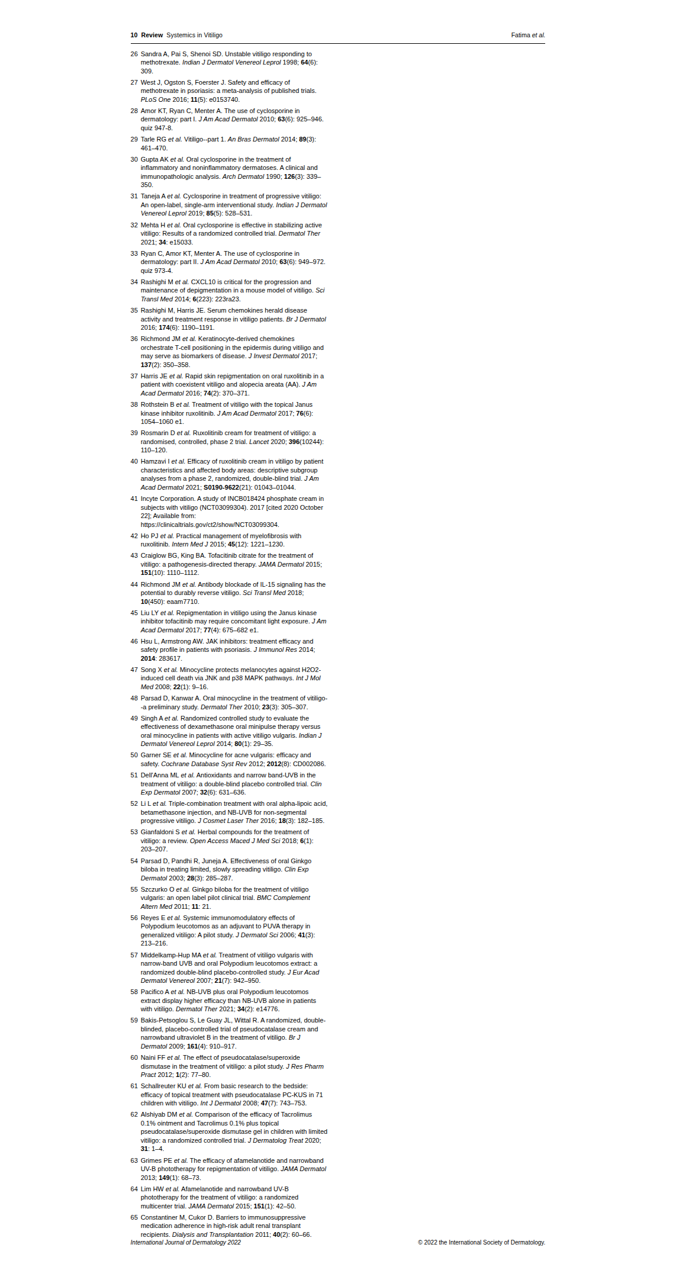10 Review Systemics in Vitiligo
Fatima et al.
26 Sandra A, Pai S, Shenoi SD. Unstable vitiligo responding to methotrexate. Indian J Dermatol Venereol Leprol 1998; 64(6): 309.
27 West J, Ogston S, Foerster J. Safety and efficacy of methotrexate in psoriasis: a meta-analysis of published trials. PLoS One 2016; 11(5): e0153740.
28 Amor KT, Ryan C, Menter A. The use of cyclosporine in dermatology: part I. J Am Acad Dermatol 2010; 63(6): 925–946. quiz 947-8.
29 Tarle RG et al. Vitiligo--part 1. An Bras Dermatol 2014; 89(3): 461–470.
30 Gupta AK et al. Oral cyclosporine in the treatment of inflammatory and noninflammatory dermatoses. A clinical and immunopathologic analysis. Arch Dermatol 1990; 126(3): 339–350.
31 Taneja A et al. Cyclosporine in treatment of progressive vitiligo: An open-label, single-arm interventional study. Indian J Dermatol Venereol Leprol 2019; 85(5): 528–531.
32 Mehta H et al. Oral cyclosporine is effective in stabilizing active vitiligo: Results of a randomized controlled trial. Dermatol Ther 2021; 34: e15033.
33 Ryan C, Amor KT, Menter A. The use of cyclosporine in dermatology: part II. J Am Acad Dermatol 2010; 63(6): 949–972. quiz 973-4.
34 Rashighi M et al. CXCL10 is critical for the progression and maintenance of depigmentation in a mouse model of vitiligo. Sci Transl Med 2014; 6(223): 223ra23.
35 Rashighi M, Harris JE. Serum chemokines herald disease activity and treatment response in vitiligo patients. Br J Dermatol 2016; 174(6): 1190–1191.
36 Richmond JM et al. Keratinocyte-derived chemokines orchestrate T-cell positioning in the epidermis during vitiligo and may serve as biomarkers of disease. J Invest Dermatol 2017; 137(2): 350–358.
37 Harris JE et al. Rapid skin repigmentation on oral ruxolitinib in a patient with coexistent vitiligo and alopecia areata (AA). J Am Acad Dermatol 2016; 74(2): 370–371.
38 Rothstein B et al. Treatment of vitiligo with the topical Janus kinase inhibitor ruxolitinib. J Am Acad Dermatol 2017; 76(6): 1054–1060 e1.
39 Rosmarin D et al. Ruxolitinib cream for treatment of vitiligo: a randomised, controlled, phase 2 trial. Lancet 2020; 396(10244): 110–120.
40 Hamzavi I et al. Efficacy of ruxolitinib cream in vitiligo by patient characteristics and affected body areas: descriptive subgroup analyses from a phase 2, randomized, double-blind trial. J Am Acad Dermatol 2021; S0190-9622(21): 01043–01044.
41 Incyte Corporation. A study of INCB018424 phosphate cream in subjects with vitiligo (NCT03099304). 2017 [cited 2020 October 22]; Available from: https://clinicaltrials.gov/ct2/show/NCT03099304.
42 Ho PJ et al. Practical management of myelofibrosis with ruxolitinib. Intern Med J 2015; 45(12): 1221–1230.
43 Craiglow BG, King BA. Tofacitinib citrate for the treatment of vitiligo: a pathogenesis-directed therapy. JAMA Dermatol 2015; 151(10): 1110–1112.
44 Richmond JM et al. Antibody blockade of IL-15 signaling has the potential to durably reverse vitiligo. Sci Transl Med 2018; 10(450): eaam7710.
45 Liu LY et al. Repigmentation in vitiligo using the Janus kinase inhibitor tofacitinib may require concomitant light exposure. J Am Acad Dermatol 2017; 77(4): 675–682 e1.
46 Hsu L, Armstrong AW. JAK inhibitors: treatment efficacy and safety profile in patients with psoriasis. J Immunol Res 2014; 2014: 283617.
47 Song X et al. Minocycline protects melanocytes against H2O2-induced cell death via JNK and p38 MAPK pathways. Int J Mol Med 2008; 22(1): 9–16.
48 Parsad D, Kanwar A. Oral minocycline in the treatment of vitiligo--a preliminary study. Dermatol Ther 2010; 23(3): 305–307.
49 Singh A et al. Randomized controlled study to evaluate the effectiveness of dexamethasone oral minipulse therapy versus oral minocycline in patients with active vitiligo vulgaris. Indian J Dermatol Venereol Leprol 2014; 80(1): 29–35.
50 Garner SE et al. Minocycline for acne vulgaris: efficacy and safety. Cochrane Database Syst Rev 2012; 2012(8): CD002086.
51 Dell'Anna ML et al. Antioxidants and narrow band-UVB in the treatment of vitiligo: a double-blind placebo controlled trial. Clin Exp Dermatol 2007; 32(6): 631–636.
52 Li L et al. Triple-combination treatment with oral alpha-lipoic acid, betamethasone injection, and NB-UVB for non-segmental progressive vitiligo. J Cosmet Laser Ther 2016; 18(3): 182–185.
53 Gianfaldoni S et al. Herbal compounds for the treatment of vitiligo: a review. Open Access Maced J Med Sci 2018; 6(1): 203–207.
54 Parsad D, Pandhi R, Juneja A. Effectiveness of oral Ginkgo biloba in treating limited, slowly spreading vitiligo. Clin Exp Dermatol 2003; 28(3): 285–287.
55 Szczurko O et al. Ginkgo biloba for the treatment of vitiligo vulgaris: an open label pilot clinical trial. BMC Complement Altern Med 2011; 11: 21.
56 Reyes E et al. Systemic immunomodulatory effects of Polypodium leucotomos as an adjuvant to PUVA therapy in generalized vitiligo: A pilot study. J Dermatol Sci 2006; 41(3): 213–216.
57 Middelkamp-Hup MA et al. Treatment of vitiligo vulgaris with narrow-band UVB and oral Polypodium leucotomos extract: a randomized double-blind placebo-controlled study. J Eur Acad Dermatol Venereol 2007; 21(7): 942–950.
58 Pacifico A et al. NB-UVB plus oral Polypodium leucotomos extract display higher efficacy than NB-UVB alone in patients with vitiligo. Dermatol Ther 2021; 34(2): e14776.
59 Bakis-Petsoglou S, Le Guay JL, Wittal R. A randomized, double-blinded, placebo-controlled trial of pseudocatalase cream and narrowband ultraviolet B in the treatment of vitiligo. Br J Dermatol 2009; 161(4): 910–917.
60 Naini FF et al. The effect of pseudocatalase/superoxide dismutase in the treatment of vitiligo: a pilot study. J Res Pharm Pract 2012; 1(2): 77–80.
61 Schallreuter KU et al. From basic research to the bedside: efficacy of topical treatment with pseudocatalase PC-KUS in 71 children with vitiligo. Int J Dermatol 2008; 47(7): 743–753.
62 Alshiyab DM et al. Comparison of the efficacy of Tacrolimus 0.1% ointment and Tacrolimus 0.1% plus topical pseudocatalase/superoxide dismutase gel in children with limited vitiligo: a randomized controlled trial. J Dermatolog Treat 2020; 31: 1–4.
63 Grimes PE et al. The efficacy of afamelanotide and narrowband UV-B phototherapy for repigmentation of vitiligo. JAMA Dermatol 2013; 149(1): 68–73.
64 Lim HW et al. Afamelanotide and narrowband UV-B phototherapy for the treatment of vitiligo: a randomized multicenter trial. JAMA Dermatol 2015; 151(1): 42–50.
65 Constantiner M, Cukor D. Barriers to immunosuppressive medication adherence in high-risk adult renal transplant recipients. Dialysis and Transplantation 2011; 40(2): 60–66.
International Journal of Dermatology 2022
© 2022 the International Society of Dermatology.